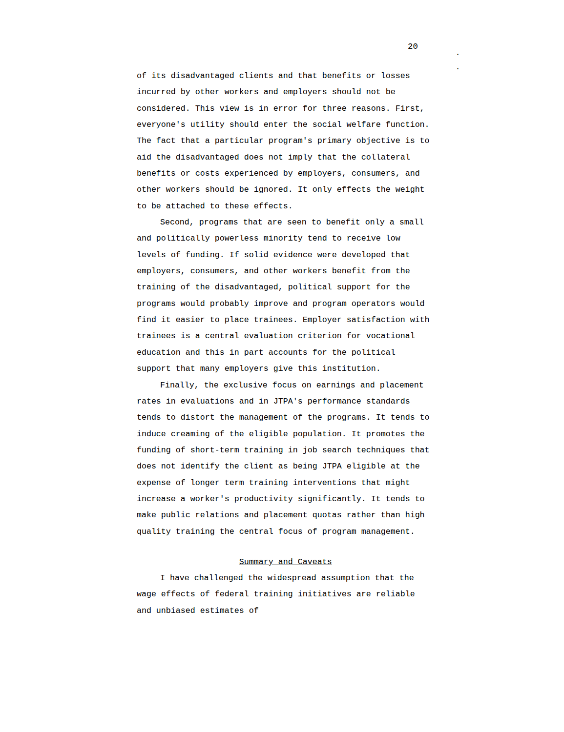20
.
.
of its disadvantaged clients and that benefits or losses incurred by other workers and employers should not be considered. This view is in error for three reasons. First, everyone's utility should enter the social welfare function. The fact that a particular program's primary objective is to aid the disadvantaged does not imply that the collateral benefits or costs experienced by employers, consumers, and other workers should be ignored. It only effects the weight to be attached to these effects.
Second, programs that are seen to benefit only a small and politically powerless minority tend to receive low levels of funding. If solid evidence were developed that employers, consumers, and other workers benefit from the training of the disadvantaged, political support for the programs would probably improve and program operators would find it easier to place trainees. Employer satisfaction with trainees is a central evaluation criterion for vocational education and this in part accounts for the political support that many employers give this institution.
Finally, the exclusive focus on earnings and placement rates in evaluations and in JTPA's performance standards tends to distort the management of the programs. It tends to induce creaming of the eligible population. It promotes the funding of short-term training in job search techniques that does not identify the client as being JTPA eligible at the expense of longer term training interventions that might increase a worker's productivity significantly. It tends to make public relations and placement quotas rather than high quality training the central focus of program management.
Summary and Caveats
I have challenged the widespread assumption that the wage effects of federal training initiatives are reliable and unbiased estimates of